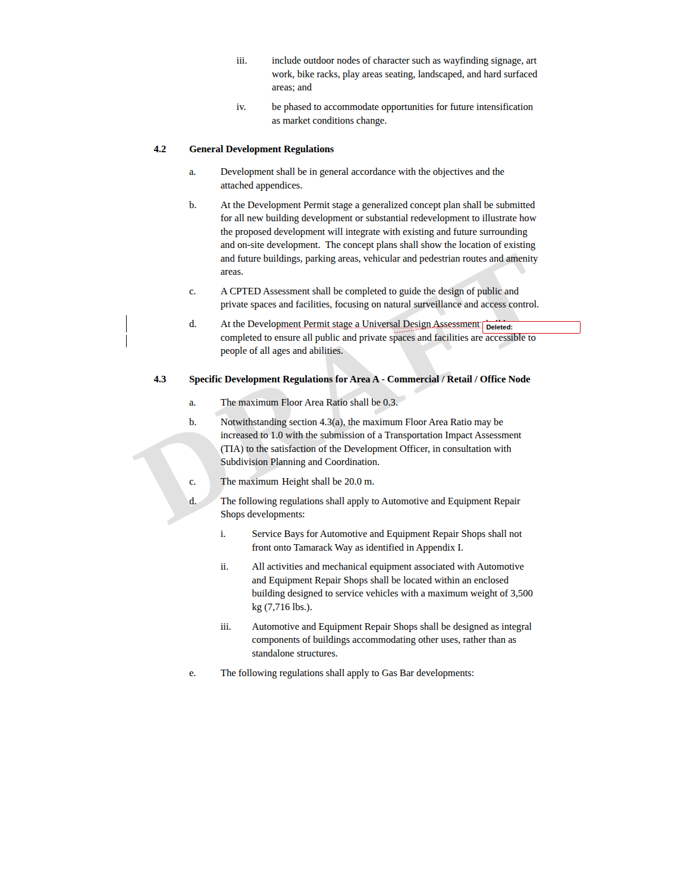DRAFT
iii.
include outdoor nodes of character such as wayfinding signage, art work, bike racks, play areas seating, landscaped, and hard surfaced areas; and
iv.
be phased to accommodate opportunities for future intensification as market conditions change.
4.2
General Development Regulations
a.
Development shall be in general accordance with the objectives and the attached appendices.
b.
At the Development Permit stage a generalized concept plan shall be submitted for all new building development or substantial redevelopment to illustrate how the proposed development will integrate with existing and future surrounding and on-site development. The concept plans shall show the location of existing and future buildings, parking areas, vehicular and pedestrian routes and amenity areas.
c.
A CPTED Assessment shall be completed to guide the design of public and private spaces and facilities, focusing on natural surveillance and access control.
d.
At the Development Permit stage a Universal Design Assessment shall be completed to ensure all public and private spaces and facilities are accessible to people of all ages and abilities.
4.3
Specific Development Regulations for Area A - Commercial / Retail / Office Node
a.
The maximum Floor Area Ratio shall be 0.3.
b.
Notwithstanding section 4.3(a), the maximum Floor Area Ratio may be increased to 1.0 with the submission of a Transportation Impact Assessment (TIA) to the satisfaction of the Development Officer, in consultation with Subdivision Planning and Coordination.
c.
The maximum   Height shall be 20.0 m.
d.
The following regulations shall apply to Automotive and Equipment Repair Shops developments:
i.
Service Bays for Automotive and Equipment Repair Shops shall not front onto Tamarack Way as identified in Appendix I.
ii.
All activities and mechanical equipment associated with Automotive and Equipment Repair Shops shall be located within an enclosed building designed to service vehicles with a maximum weight of 3,500 kg (7,716 lbs.).
iii.
Automotive and Equipment Repair Shops shall be designed as integral components of buildings accommodating other uses, rather than as standalone structures.
e.
The following regulations shall apply to Gas Bar developments:
Deleted: